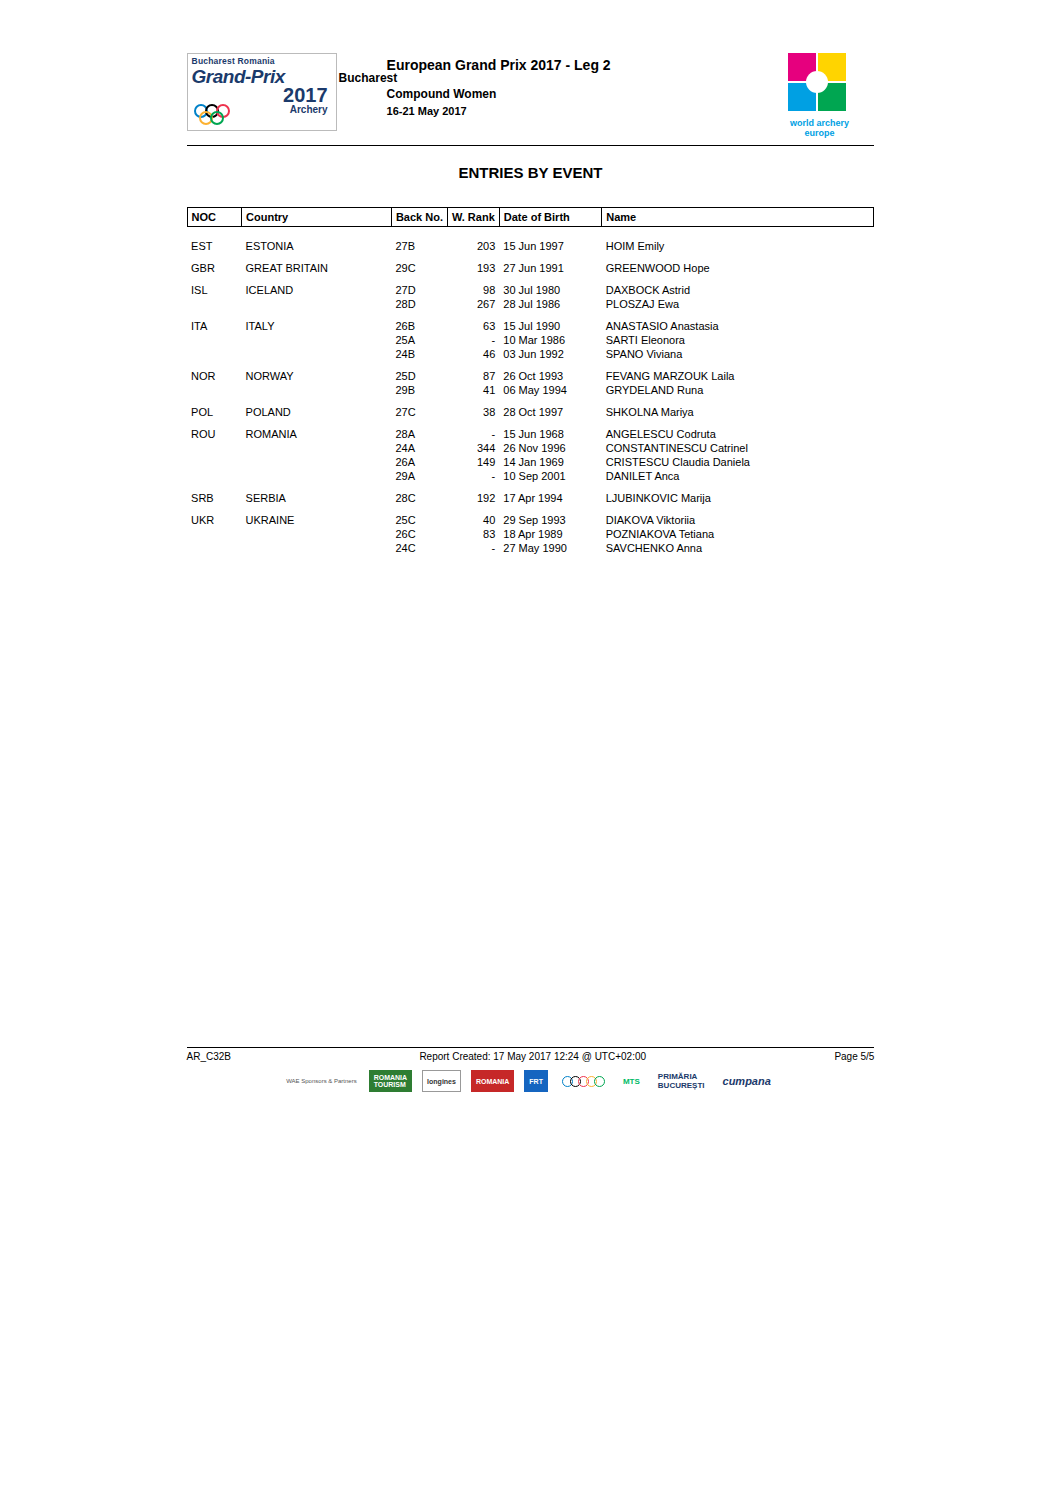Bucharest Romania
Grand-Prix
2017
Archery
Bucharest
European Grand Prix 2017 - Leg 2
Compound Women
16-21 May 2017
world archery
europe
ENTRIES BY EVENT
| NOC | Country | Back No. | W. Rank | Date of Birth | Name |
| --- | --- | --- | --- | --- | --- |
| EST | ESTONIA | 27B | 203 | 15 Jun 1997 | HOIM Emily |
| GBR | GREAT BRITAIN | 29C | 193 | 27 Jun 1991 | GREENWOOD Hope |
| ISL | ICELAND | 27D | 98 | 30 Jul 1980 | DAXBOCK Astrid |
| | | 28D | 267 | 28 Jul 1986 | PLOSZAJ Ewa |
| ITA | ITALY | 26B | 63 | 15 Jul 1990 | ANASTASIO Anastasia |
| | | 25A | - | 10 Mar 1986 | SARTI Eleonora |
| | | 24B | 46 | 03 Jun 1992 | SPANO Viviana |
| NOR | NORWAY | 25D | 87 | 26 Oct 1993 | FEVANG MARZOUK Laila |
| | | 29B | 41 | 06 May 1994 | GRYDELAND Runa |
| POL | POLAND | 27C | 38 | 28 Oct 1997 | SHKOLNA Mariya |
| ROU | ROMANIA | 28A | - | 15 Jun 1968 | ANGELESCU Codruta |
| | | 24A | 344 | 26 Nov 1996 | CONSTANTINESCU Catrinel |
| | | 26A | 149 | 14 Jan 1969 | CRISTESCU Claudia Daniela |
| | | 29A | - | 10 Sep 2001 | DANILET Anca |
| SRB | SERBIA | 28C | 192 | 17 Apr 1994 | LJUBINKOVIC Marija |
| UKR | UKRAINE | 25C | 40 | 29 Sep 1993 | DIAKOVA Viktoriia |
| | | 26C | 83 | 18 Apr 1989 | POZNIAKOVA Tetiana |
| | | 24C | - | 27 May 1990 | SAVCHENKO Anna |
AR_C32B
Report Created: 17 May 2017 12:24 @ UTC+02:00
Page 5/5
WAE Sponsors & Partners ROMANIA
TOURISM longines ROMANIA FRT MTS PRIMĂRIA
BUCUREȘTI cumpana